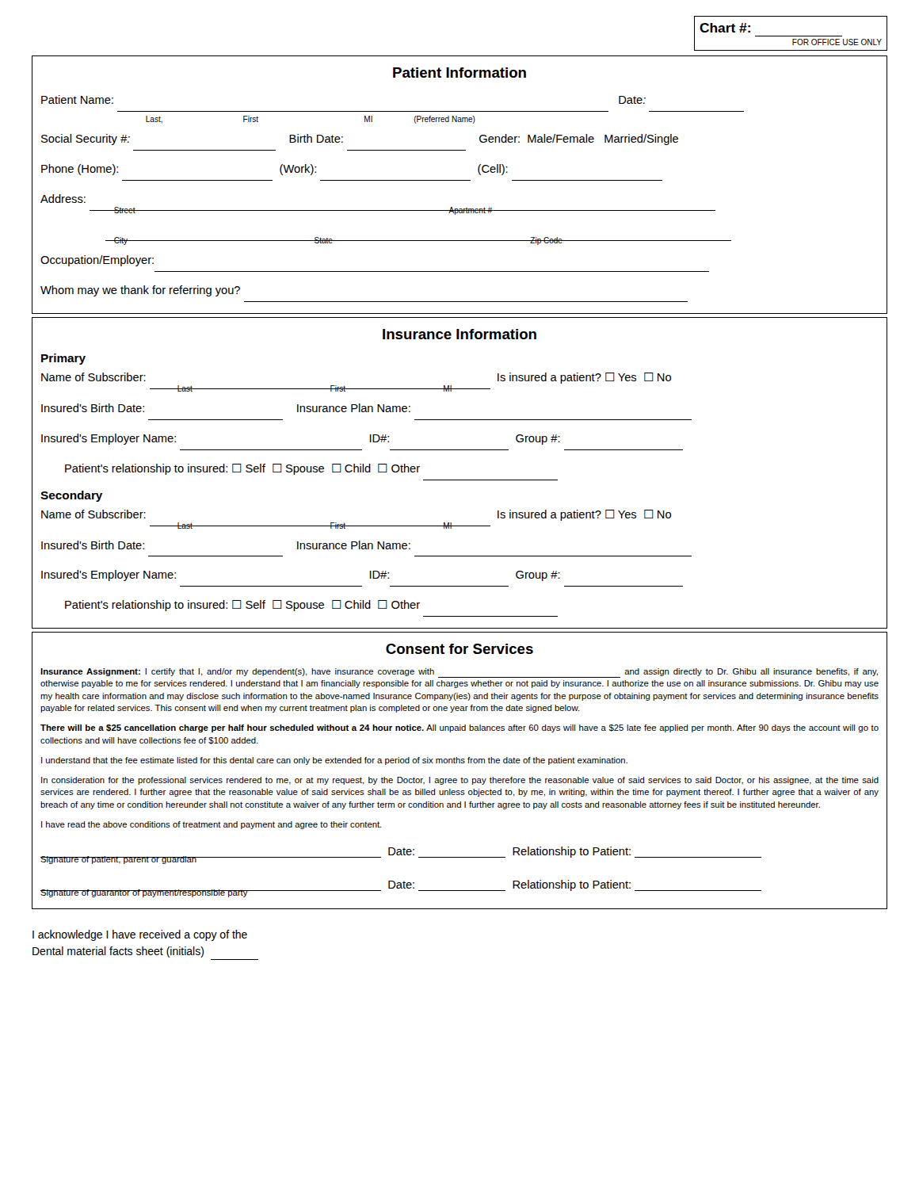Chart #:
FOR OFFICE USE ONLY
Patient Information
Patient Name: Date:
Last, First MI (Preferred Name)
Social Security #: Birth Date: Gender: Male/Female Married/Single
Phone (Home): (Work): (Cell):
Address:
Street Apartment #
City State Zip Code
Occupation/Employer:
Whom may we thank for referring you?
Insurance Information
Primary
Name of Subscriber: Is insured a patient? ☐ Yes ☐ No
Last First MI
Insured's Birth Date: Insurance Plan Name:
Insured's Employer Name: ID#: Group #:
Patient's relationship to insured: ☐ Self ☐ Spouse ☐ Child ☐ Other
Secondary
Name of Subscriber: Is insured a patient? ☐ Yes ☐ No
Last First MI
Insured's Birth Date: Insurance Plan Name:
Insured's Employer Name: ID#: Group #:
Patient's relationship to insured: ☐ Self ☐ Spouse ☐ Child ☐ Other
Consent for Services
Insurance Assignment: I certify that I, and/or my dependent(s), have insurance coverage with and assign directly to Dr. Ghibu all insurance benefits, if any, otherwise payable to me for services rendered. I understand that I am financially responsible for all charges whether or not paid by insurance. I authorize the use on all insurance submissions. Dr. Ghibu may use my health care information and may disclose such information to the above-named Insurance Company(ies) and their agents for the purpose of obtaining payment for services and determining insurance benefits payable for related services. This consent will end when my current treatment plan is completed or one year from the date signed below.
There will be a $25 cancellation charge per half hour scheduled without a 24 hour notice. All unpaid balances after 60 days will have a $25 late fee applied per month. After 90 days the account will go to collections and will have collections fee of $100 added.
I understand that the fee estimate listed for this dental care can only be extended for a period of six months from the date of the patient examination.
In consideration for the professional services rendered to me, or at my request, by the Doctor, I agree to pay therefore the reasonable value of said services to said Doctor, or his assignee, at the time said services are rendered. I further agree that the reasonable value of said services shall be as billed unless objected to, by me, in writing, within the time for payment thereof. I further agree that a waiver of any breach of any time or condition hereunder shall not constitute a waiver of any further term or condition and I further agree to pay all costs and reasonable attorney fees if suit be instituted hereunder.
I have read the above conditions of treatment and payment and agree to their content.
Date: Relationship to Patient:
Signature of patient, parent or guardian
Date: Relationship to Patient:
Signature of guarantor of payment/responsible party
I acknowledge I have received a copy of the
Dental material facts sheet (initials)